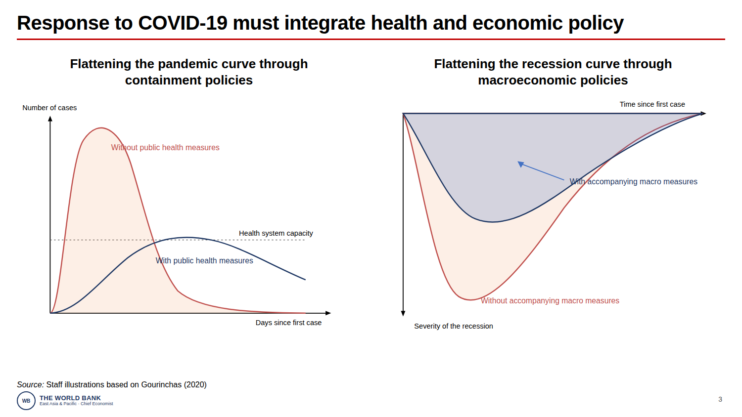Response to COVID-19 must integrate health and economic policy
Flattening the pandemic curve through
containment policies
Number of cases Days since first case Health system capacity Without public health measures With public health measures
Flattening the recession curve through
macroeconomic policies
Time since first case Severity of the recession With accompanying macro measures Without accompanying macro measures
Source: Staff illustrations based on Gourinchas (2020)
3
WB
THE WORLD BANK
East Asia & Pacific · Chief Economist